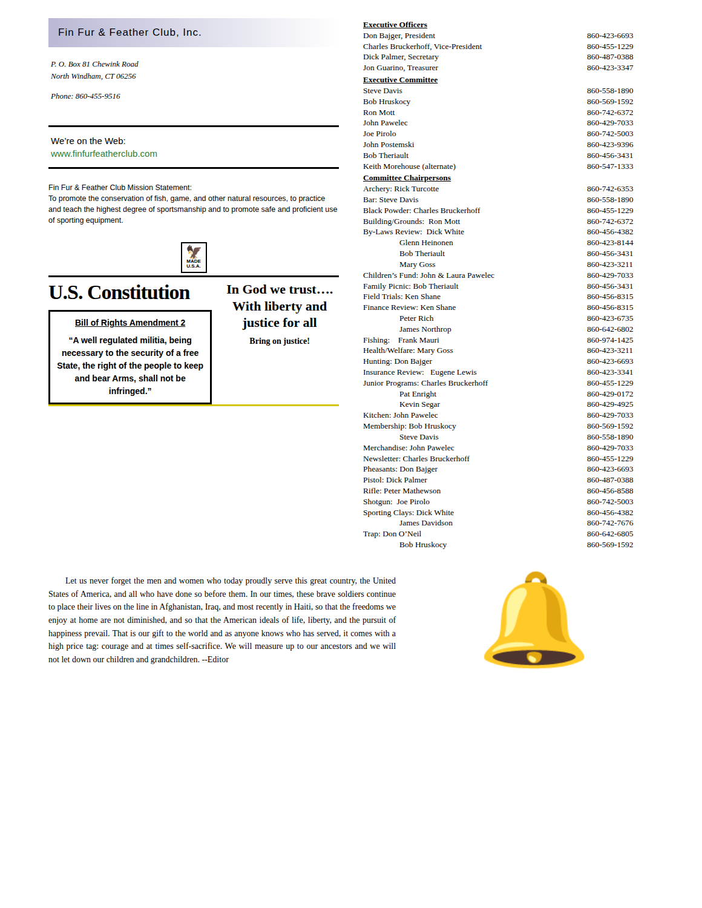Fin Fur & Feather Club, Inc.
P. O. Box 81 Chewink Road
North Windham, CT 06256
Phone: 860-455-9516
We’re on the Web:
www.finfurfeatherclub.com
Fin Fur & Feather Club Mission Statement:
To promote the conservation of fish, game, and other natural resources, to practice and teach the highest degree of sportsmanship and to promote safe and proficient use of sporting equipment.
🦅 MADE
U.S.A.
U.S. Constitution
Bill of Rights Amendment 2 “A well regulated militia, being necessary to the security of a free State, the right of the people to keep and bear Arms, shall not be infringed.”
In God we trust….
With liberty and justice for all Bring on justice!
Executive Officers
| Don Bajger, President | 860-423-6693 |
| Charles Bruckerhoff, Vice-President | 860-455-1229 |
| Dick Palmer, Secretary | 860-487-0388 |
| Jon Guarino, Treasurer | 860-423-3347 |
Executive Committee
| Steve Davis | 860-558-1890 |
| Bob Hruskocy | 860-569-1592 |
| Ron Mott | 860-742-6372 |
| John Pawelec | 860-429-7033 |
| Joe Pirolo | 860-742-5003 |
| John Postemski | 860-423-9396 |
| Bob Theriault | 860-456-3431 |
| Keith Morehouse (alternate) | 860-547-1333 |
Committee Chairpersons
| Archery: Rick Turcotte | 860-742-6353 |
| Bar: Steve Davis | 860-558-1890 |
| Black Powder: Charles Bruckerhoff | 860-455-1229 |
| Building/Grounds: Ron Mott | 860-742-6372 |
| By-Laws Review: Dick White | 860-456-4382 |
| Glenn Heinonen | 860-423-8144 |
| Bob Theriault | 860-456-3431 |
| Mary Goss | 860-423-3211 |
| Children’s Fund: John & Laura Pawelec | 860-429-7033 |
| Family Picnic: Bob Theriault | 860-456-3431 |
| Field Trials: Ken Shane | 860-456-8315 |
| Finance Review: Ken Shane | 860-456-8315 |
| Peter Rich | 860-423-6735 |
| James Northrop | 860-642-6802 |
| Fishing: Frank Mauri | 860-974-1425 |
| Health/Welfare: Mary Goss | 860-423-3211 |
| Hunting: Don Bajger | 860-423-6693 |
| Insurance Review: Eugene Lewis | 860-423-3341 |
| Junior Programs: Charles Bruckerhoff | 860-455-1229 |
| Pat Enright | 860-429-0172 |
| Kevin Segar | 860-429-4925 |
| Kitchen: John Pawelec | 860-429-7033 |
| Membership: Bob Hruskocy | 860-569-1592 |
| Steve Davis | 860-558-1890 |
| Merchandise: John Pawelec | 860-429-7033 |
| Newsletter: Charles Bruckerhoff | 860-455-1229 |
| Pheasants: Don Bajger | 860-423-6693 |
| Pistol: Dick Palmer | 860-487-0388 |
| Rifle: Peter Mathewson | 860-456-8588 |
| Shotgun: Joe Pirolo | 860-742-5003 |
| Sporting Clays: Dick White | 860-456-4382 |
| James Davidson | 860-742-7676 |
| Trap: Don O’Neil | 860-642-6805 |
| Bob Hruskocy | 860-569-1592 |
Let us never forget the men and women who today proudly serve this great country, the United States of America, and all who have done so before them. In our times, these brave soldiers continue to place their lives on the line in Afghanistan, Iraq, and most recently in Haiti, so that the freedoms we enjoy at home are not diminished, and so that the American ideals of life, liberty, and the pursuit of happiness prevail. That is our gift to the world and as anyone knows who has served, it comes with a high price tag: courage and at times self-sacrifice. We will measure up to our ancestors and we will not let down our children and grandchildren. --Editor
🔔